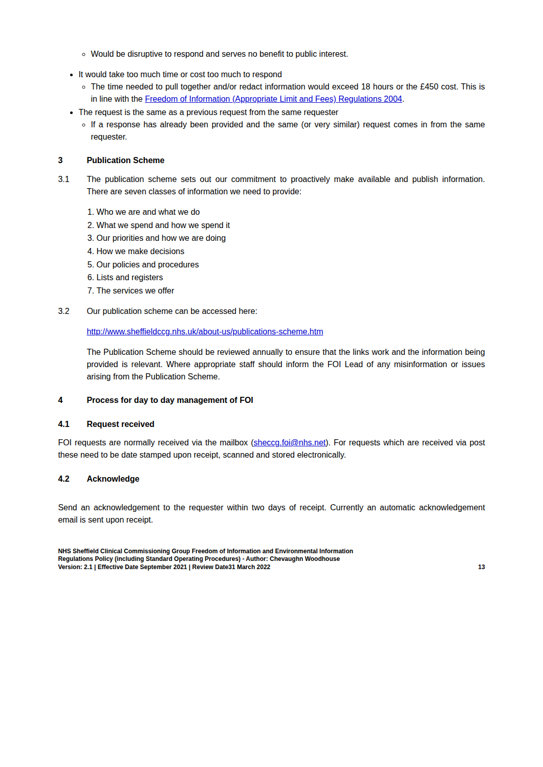Would be disruptive to respond and serves no benefit to public interest.
It would take too much time or cost too much to respond
The time needed to pull together and/or redact information would exceed 18 hours or the £450 cost. This is in line with the Freedom of Information (Appropriate Limit and Fees) Regulations 2004.
The request is the same as a previous request from the same requester
If a response has already been provided and the same (or very similar) request comes in from the same requester.
3
Publication Scheme
3.1
The publication scheme sets out our commitment to proactively make available and publish information. There are seven classes of information we need to provide:
Who we are and what we do
What we spend and how we spend it
Our priorities and how we are doing
How we make decisions
Our policies and procedures
Lists and registers
The services we offer
3.2
Our publication scheme can be accessed here:
http://www.sheffieldccg.nhs.uk/about-us/publications-scheme.htm
The Publication Scheme should be reviewed annually to ensure that the links work and the information being provided is relevant. Where appropriate staff should inform the FOI Lead of any misinformation or issues arising from the Publication Scheme.
4
Process for day to day management of FOI
4.1
Request received
FOI requests are normally received via the mailbox (sheccg.foi@nhs.net). For requests which are received via post these need to be date stamped upon receipt, scanned and stored electronically.
4.2
Acknowledge
Send an acknowledgement to the requester within two days of receipt. Currently an automatic acknowledgement email is sent upon receipt.
NHS Sheffield Clinical Commissioning Group Freedom of Information and Environmental Information Regulations Policy (including Standard Operating Procedures) - Author: Chevaughn Woodhouse Version: 2.1 | Effective Date September 2021 | Review Date31 March 2022 13